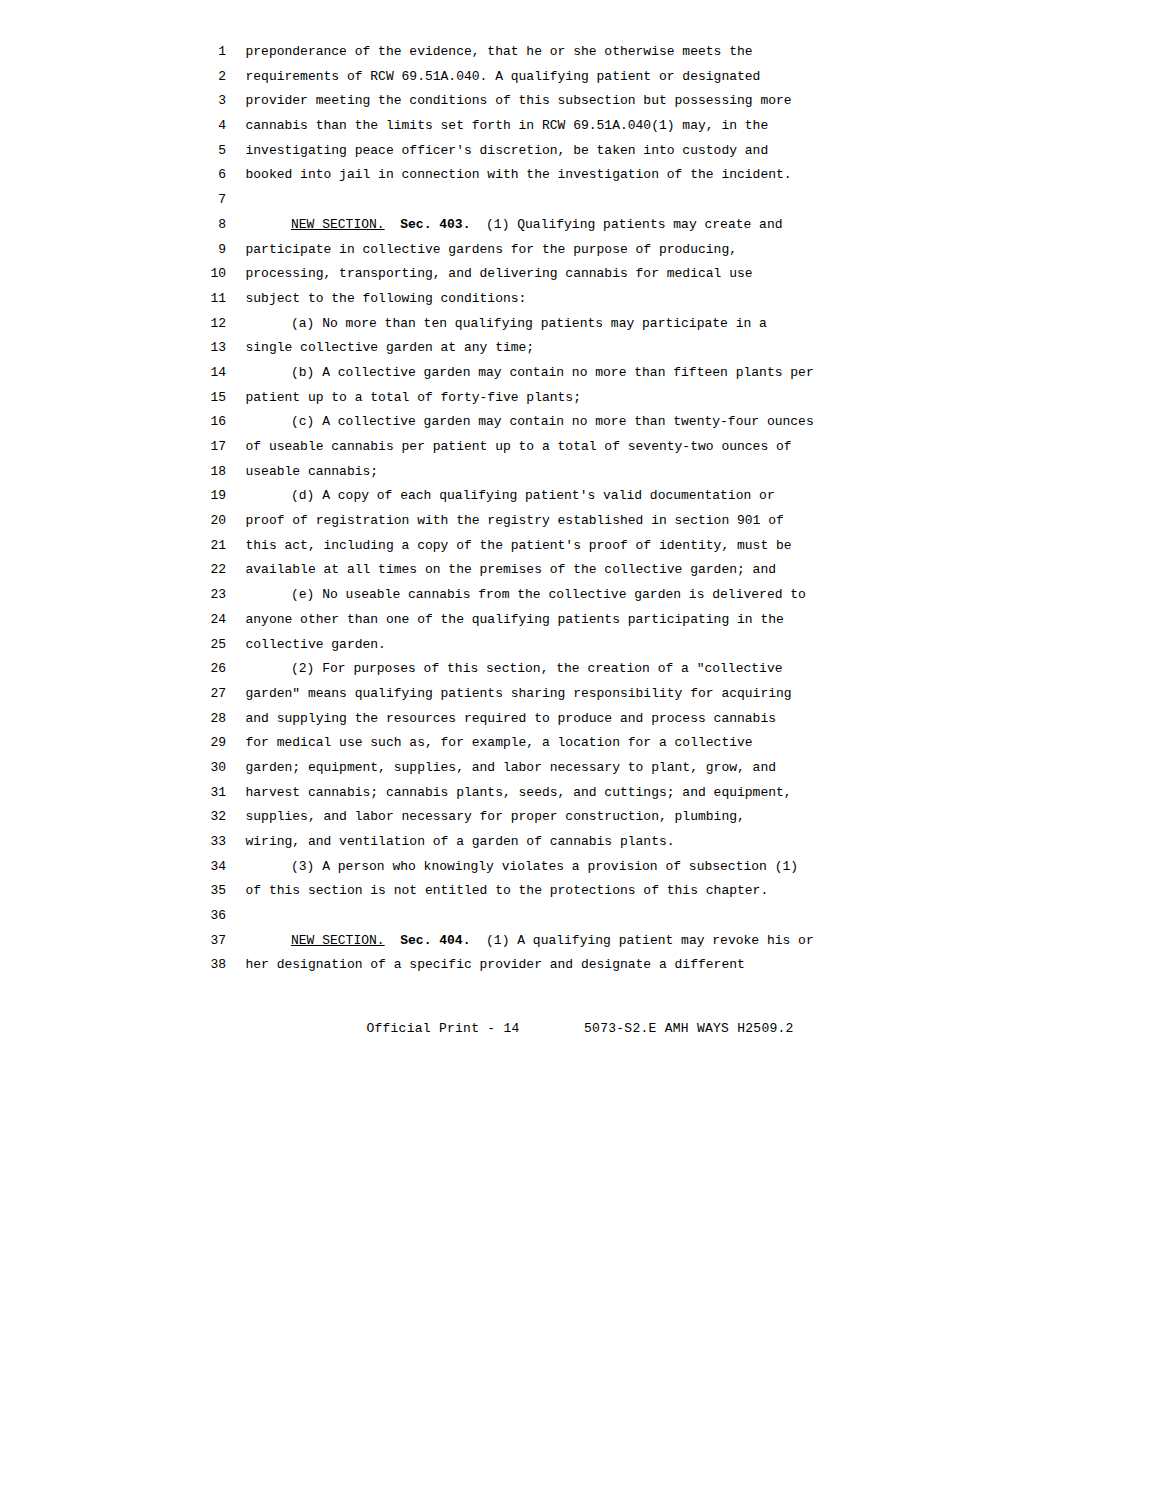preponderance of the evidence, that he or she otherwise meets the
requirements of RCW 69.51A.040. A qualifying patient or designated
provider meeting the conditions of this subsection but possessing more
cannabis than the limits set forth in RCW 69.51A.040(1) may, in the
investigating peace officer's discretion, be taken into custody and
booked into jail in connection with the investigation of the incident.
NEW SECTION. Sec. 403. (1) Qualifying patients may create and
participate in collective gardens for the purpose of producing,
processing, transporting, and delivering cannabis for medical use
subject to the following conditions:
(a) No more than ten qualifying patients may participate in a
single collective garden at any time;
(b) A collective garden may contain no more than fifteen plants per
patient up to a total of forty-five plants;
(c) A collective garden may contain no more than twenty-four ounces
of useable cannabis per patient up to a total of seventy-two ounces of
useable cannabis;
(d) A copy of each qualifying patient's valid documentation or
proof of registration with the registry established in section 901 of
this act, including a copy of the patient's proof of identity, must be
available at all times on the premises of the collective garden; and
(e) No useable cannabis from the collective garden is delivered to
anyone other than one of the qualifying patients participating in the
collective garden.
(2) For purposes of this section, the creation of a "collective
garden" means qualifying patients sharing responsibility for acquiring
and supplying the resources required to produce and process cannabis
for medical use such as, for example, a location for a collective
garden; equipment, supplies, and labor necessary to plant, grow, and
harvest cannabis; cannabis plants, seeds, and cuttings; and equipment,
supplies, and labor necessary for proper construction, plumbing,
wiring, and ventilation of a garden of cannabis plants.
(3) A person who knowingly violates a provision of subsection (1)
of this section is not entitled to the protections of this chapter.
NEW SECTION. Sec. 404. (1) A qualifying patient may revoke his or
her designation of a specific provider and designate a different
Official Print - 14 5073-S2.E AMH WAYS H2509.2